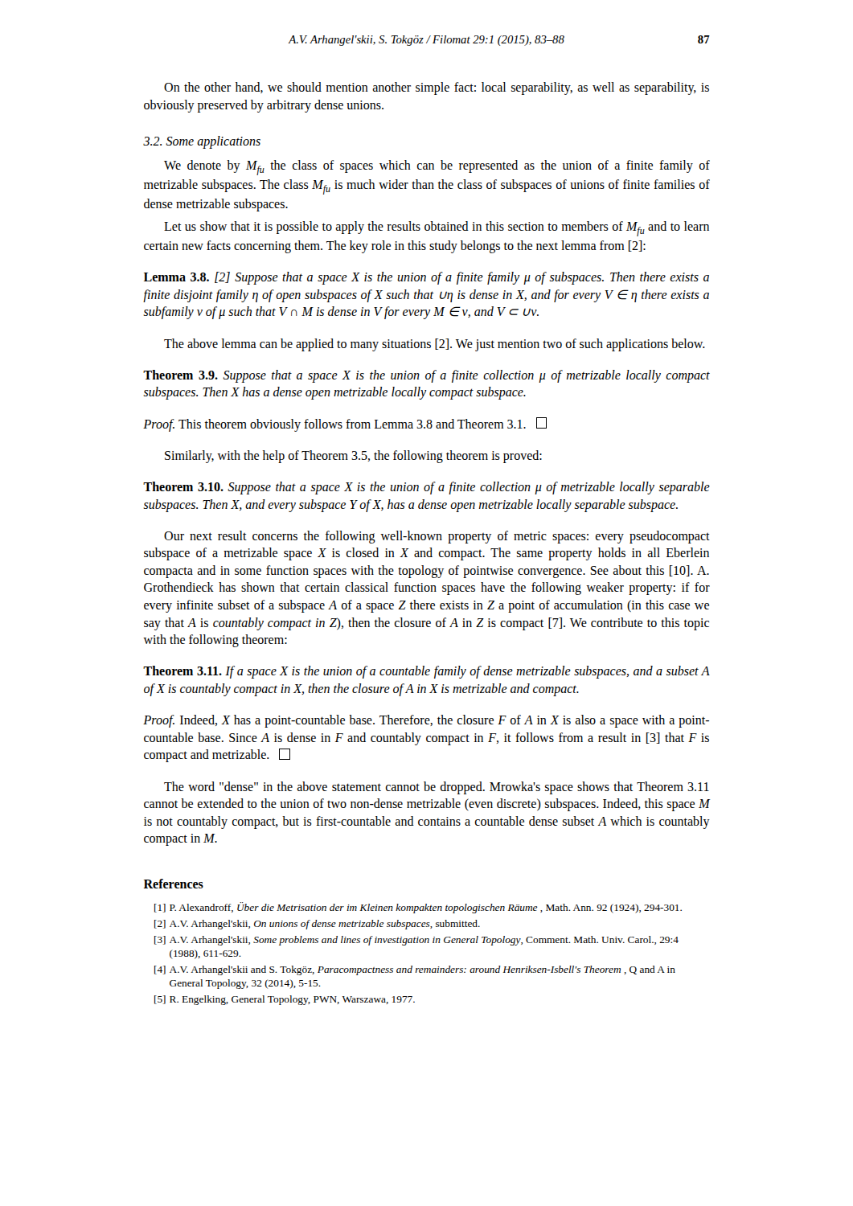A.V. Arhangel'skii, S. Tokgöz / Filomat 29:1 (2015), 83–88 87
On the other hand, we should mention another simple fact: local separability, as well as separability, is obviously preserved by arbitrary dense unions.
3.2. Some applications
We denote by Mfu the class of spaces which can be represented as the union of a finite family of metrizable subspaces. The class Mfu is much wider than the class of subspaces of unions of finite families of dense metrizable subspaces.
Let us show that it is possible to apply the results obtained in this section to members of Mfu and to learn certain new facts concerning them. The key role in this study belongs to the next lemma from [2]:
Lemma 3.8. [2] Suppose that a space X is the union of a finite family μ of subspaces. Then there exists a finite disjoint family η of open subspaces of X such that ∪η is dense in X, and for every V ∈ η there exists a subfamily ν of μ such that V ∩ M is dense in V for every M ∈ ν, and V ⊂ ∪ν.
The above lemma can be applied to many situations [2]. We just mention two of such applications below.
Theorem 3.9. Suppose that a space X is the union of a finite collection μ of metrizable locally compact subspaces. Then X has a dense open metrizable locally compact subspace.
Proof. This theorem obviously follows from Lemma 3.8 and Theorem 3.1.
Similarly, with the help of Theorem 3.5, the following theorem is proved:
Theorem 3.10. Suppose that a space X is the union of a finite collection μ of metrizable locally separable subspaces. Then X, and every subspace Y of X, has a dense open metrizable locally separable subspace.
Our next result concerns the following well-known property of metric spaces: every pseudocompact subspace of a metrizable space X is closed in X and compact. The same property holds in all Eberlein compacta and in some function spaces with the topology of pointwise convergence. See about this [10]. A. Grothendieck has shown that certain classical function spaces have the following weaker property: if for every infinite subset of a subspace A of a space Z there exists in Z a point of accumulation (in this case we say that A is countably compact in Z), then the closure of A in Z is compact [7]. We contribute to this topic with the following theorem:
Theorem 3.11. If a space X is the union of a countable family of dense metrizable subspaces, and a subset A of X is countably compact in X, then the closure of A in X is metrizable and compact.
Proof. Indeed, X has a point-countable base. Therefore, the closure F of A in X is also a space with a point-countable base. Since A is dense in F and countably compact in F, it follows from a result in [3] that F is compact and metrizable.
The word "dense" in the above statement cannot be dropped. Mrowka's space shows that Theorem 3.11 cannot be extended to the union of two non-dense metrizable (even discrete) subspaces. Indeed, this space M is not countably compact, but is first-countable and contains a countable dense subset A which is countably compact in M.
References
[1] P. Alexandroff, Über die Metrisation der im Kleinen kompakten topologischen Räume , Math. Ann. 92 (1924), 294-301.
[2] A.V. Arhangel'skii, On unions of dense metrizable subspaces, submitted.
[3] A.V. Arhangel'skii, Some problems and lines of investigation in General Topology, Comment. Math. Univ. Carol., 29:4 (1988), 611-629.
[4] A.V. Arhangel'skii and S. Tokgöz, Paracompactness and remainders: around Henriksen-Isbell's Theorem , Q and A in General Topology, 32 (2014), 5-15.
[5] R. Engelking, General Topology, PWN, Warszawa, 1977.